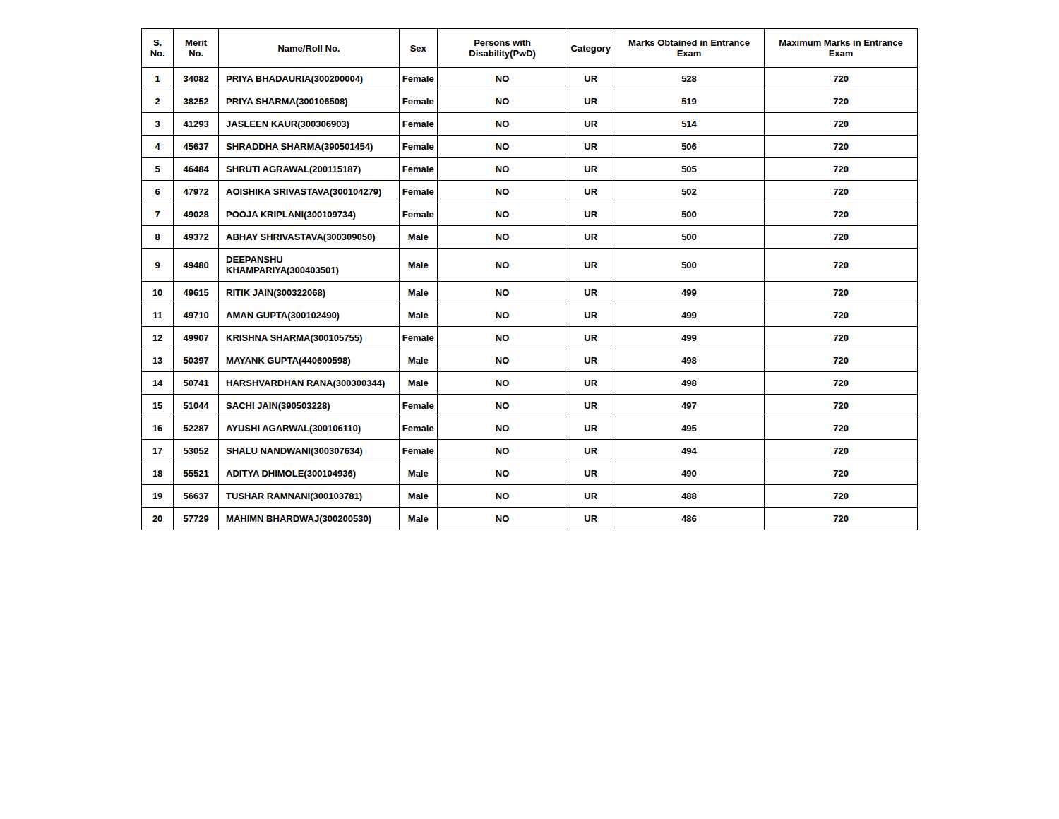| S. No. | Merit No. | Name/Roll No. | Sex | Persons with Disability(PwD) | Category | Marks Obtained in Entrance Exam | Maximum Marks in Entrance Exam |
| --- | --- | --- | --- | --- | --- | --- | --- |
| 1 | 34082 | PRIYA BHADAURIA(300200004) | Female | NO | UR | 528 | 720 |
| 2 | 38252 | PRIYA SHARMA(300106508) | Female | NO | UR | 519 | 720 |
| 3 | 41293 | JASLEEN KAUR(300306903) | Female | NO | UR | 514 | 720 |
| 4 | 45637 | SHRADDHA SHARMA(390501454) | Female | NO | UR | 506 | 720 |
| 5 | 46484 | SHRUTI AGRAWAL(200115187) | Female | NO | UR | 505 | 720 |
| 6 | 47972 | AOISHIKA SRIVASTAVA(300104279) | Female | NO | UR | 502 | 720 |
| 7 | 49028 | POOJA KRIPLANI(300109734) | Female | NO | UR | 500 | 720 |
| 8 | 49372 | ABHAY SHRIVASTAVA(300309050) | Male | NO | UR | 500 | 720 |
| 9 | 49480 | DEEPANSHU KHAMPARIYA(300403501) | Male | NO | UR | 500 | 720 |
| 10 | 49615 | RITIK JAIN(300322068) | Male | NO | UR | 499 | 720 |
| 11 | 49710 | AMAN GUPTA(300102490) | Male | NO | UR | 499 | 720 |
| 12 | 49907 | KRISHNA SHARMA(300105755) | Female | NO | UR | 499 | 720 |
| 13 | 50397 | MAYANK GUPTA(440600598) | Male | NO | UR | 498 | 720 |
| 14 | 50741 | HARSHVARDHAN RANA(300300344) | Male | NO | UR | 498 | 720 |
| 15 | 51044 | SACHI JAIN(390503228) | Female | NO | UR | 497 | 720 |
| 16 | 52287 | AYUSHI AGARWAL(300106110) | Female | NO | UR | 495 | 720 |
| 17 | 53052 | SHALU NANDWANI(300307634) | Female | NO | UR | 494 | 720 |
| 18 | 55521 | ADITYA DHIMOLE(300104936) | Male | NO | UR | 490 | 720 |
| 19 | 56637 | TUSHAR RAMNANI(300103781) | Male | NO | UR | 488 | 720 |
| 20 | 57729 | MAHIMN BHARDWAJ(300200530) | Male | NO | UR | 486 | 720 |